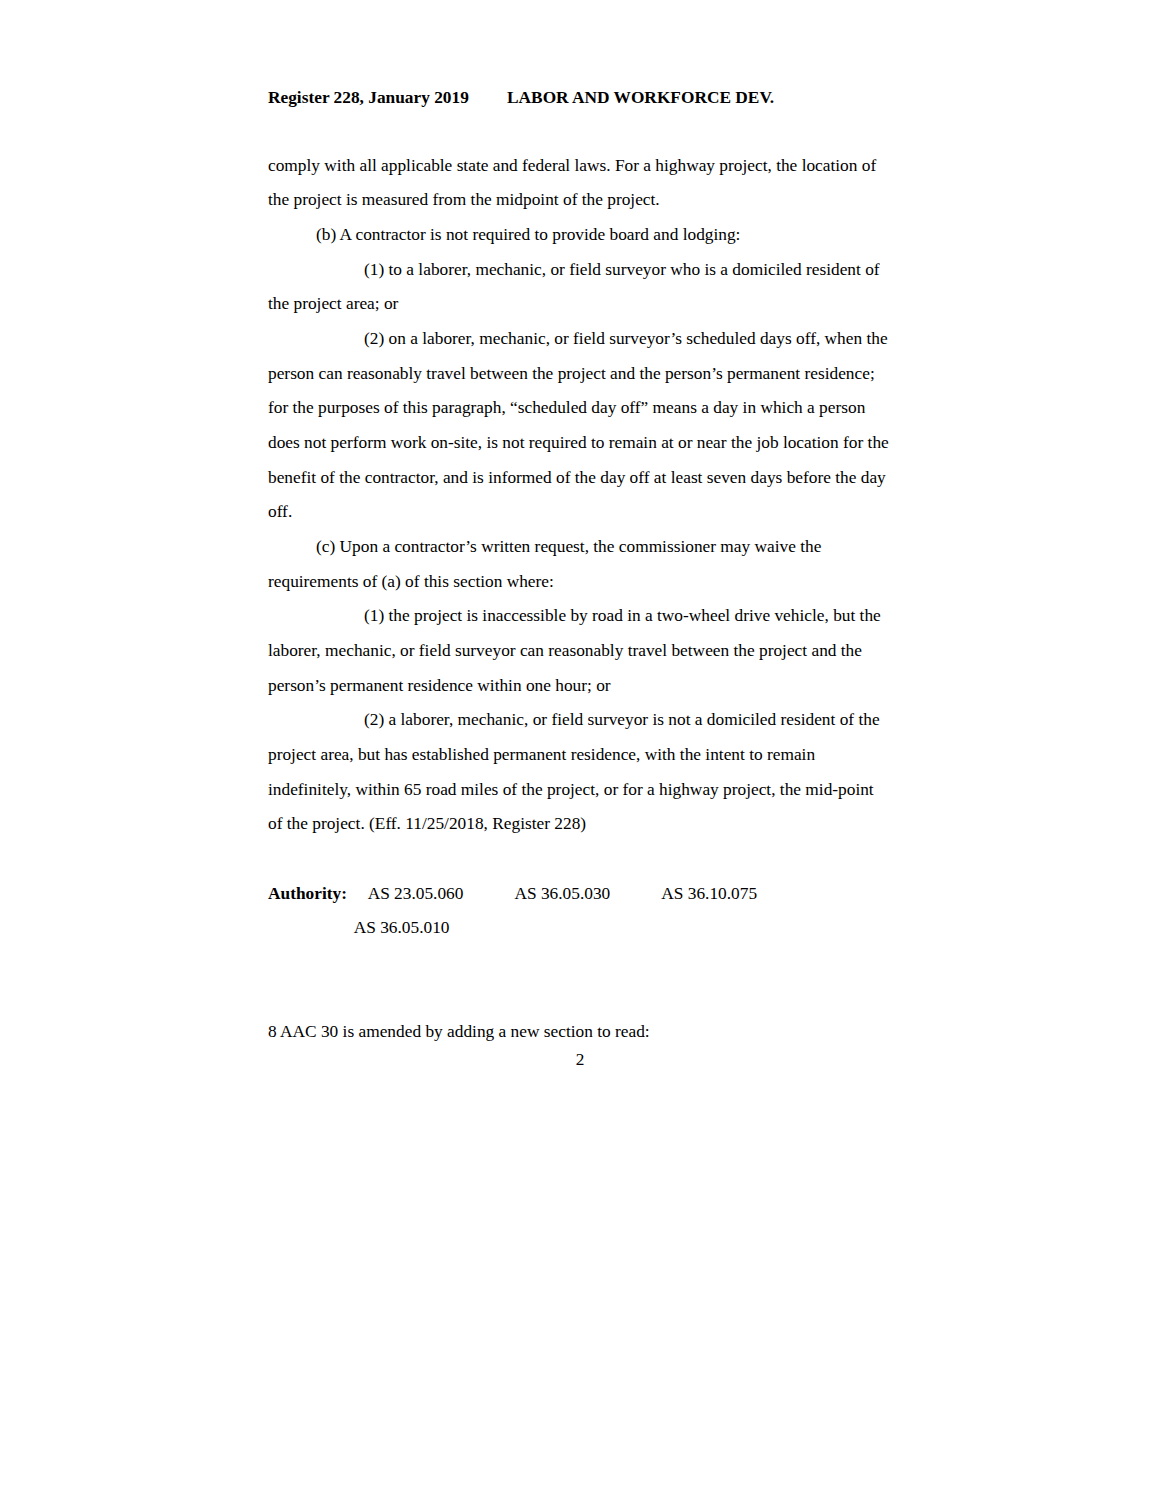Register 228, January 2019 LABOR AND WORKFORCE DEV.
comply with all applicable state and federal laws. For a highway project, the location of the project is measured from the midpoint of the project.
(b) A contractor is not required to provide board and lodging:
(1) to a laborer, mechanic, or field surveyor who is a domiciled resident of the project area; or
(2) on a laborer, mechanic, or field surveyor’s scheduled days off, when the person can reasonably travel between the project and the person’s permanent residence; for the purposes of this paragraph, “scheduled day off” means a day in which a person does not perform work on-site, is not required to remain at or near the job location for the benefit of the contractor, and is informed of the day off at least seven days before the day off.
(c) Upon a contractor’s written request, the commissioner may waive the requirements of (a) of this section where:
(1) the project is inaccessible by road in a two-wheel drive vehicle, but the laborer, mechanic, or field surveyor can reasonably travel between the project and the person’s permanent residence within one hour; or
(2) a laborer, mechanic, or field surveyor is not a domiciled resident of the project area, but has established permanent residence, with the intent to remain indefinitely, within 65 road miles of the project, or for a highway project, the mid-point of the project. (Eff. 11/25/2018, Register 228)
Authority: AS 23.05.060 AS 36.05.030 AS 36.10.075 AS 36.05.010
8 AAC 30 is amended by adding a new section to read:
2